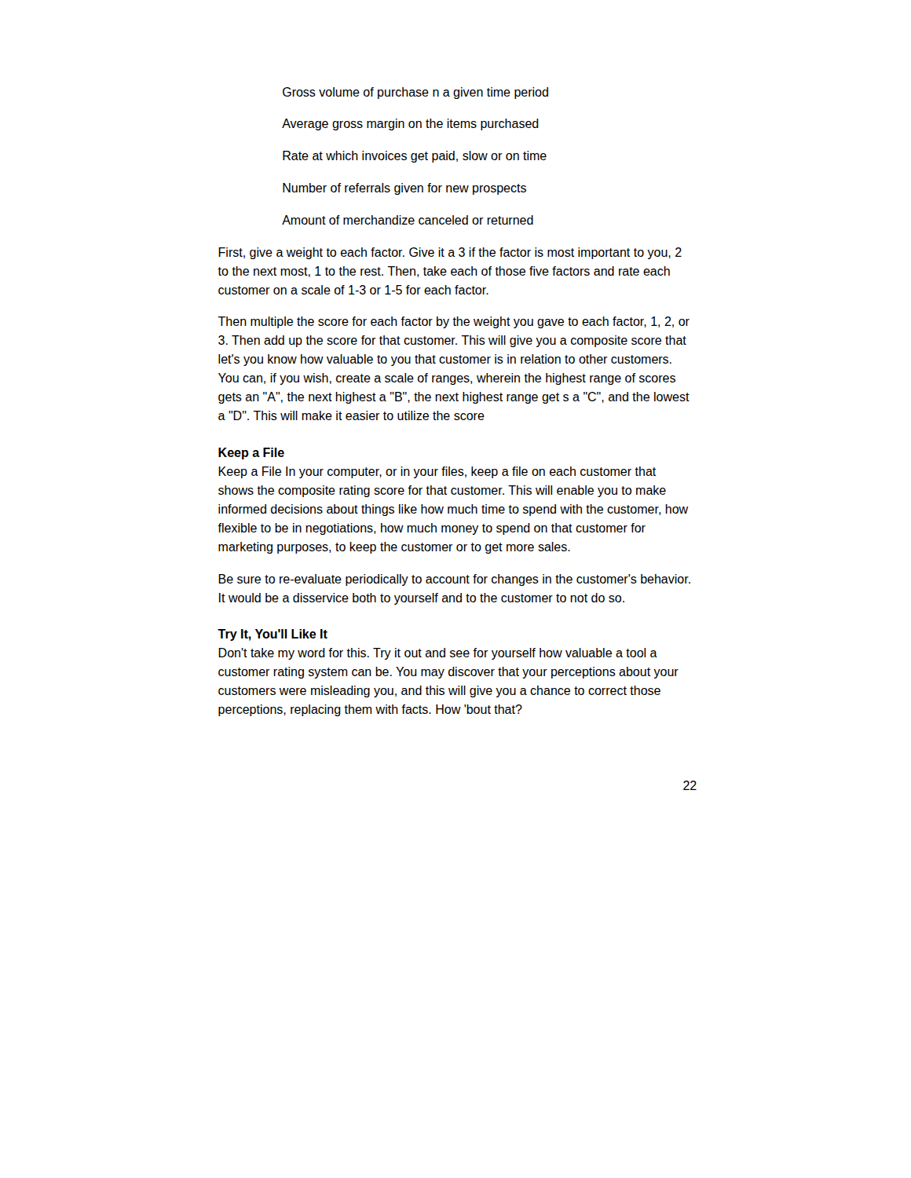Gross volume of purchase n a given time period
Average gross margin on the items purchased
Rate at which invoices get paid, slow or on time
Number of referrals given for new prospects
Amount of merchandize canceled or returned
First, give a weight to each factor. Give it a 3 if the factor is most important to you, 2 to the next most, 1 to the rest. Then, take each of those five factors and rate each customer on a scale of 1-3 or 1-5 for each factor.
Then multiple the score for each factor by the weight you gave to each factor, 1, 2, or 3. Then add up the score for that customer. This will give you a composite score that let's you know how valuable to you that customer is in relation to other customers. You can, if you wish, create a scale of ranges, wherein the highest range of scores gets an "A", the next highest a "B", the next highest range get s a "C", and the lowest a "D". This will make it easier to utilize the score
Keep a File
Keep a File In your computer, or in your files, keep a file on each customer that shows the composite rating score for that customer. This will enable you to make informed decisions about things like how much time to spend with the customer, how flexible to be in negotiations, how much money to spend on that customer for marketing purposes, to keep the customer or to get more sales.
Be sure to re-evaluate periodically to account for changes in the customer's behavior. It would be a disservice both to yourself and to the customer to not do so.
Try It, You'll Like It
Don't take my word for this. Try it out and see for yourself how valuable a tool a customer rating system can be. You may discover that your perceptions about your customers were misleading you, and this will give you a chance to correct those perceptions, replacing them with facts. How 'bout that?
22